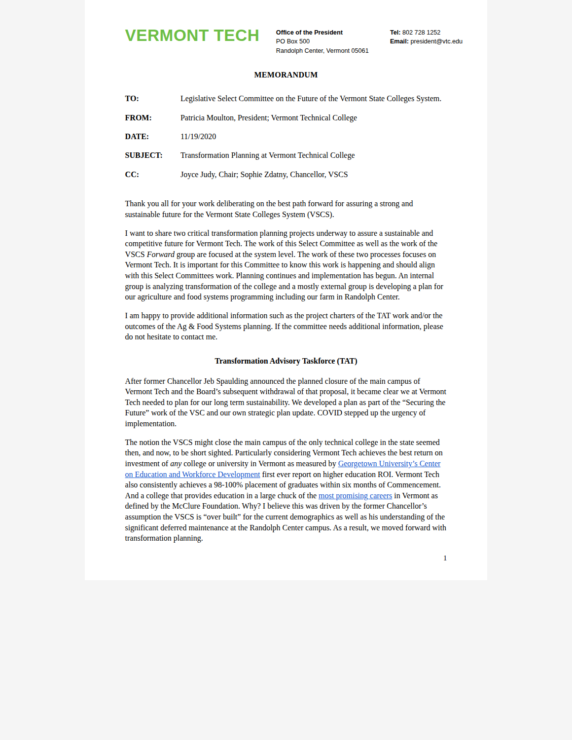VERMONT TECH
Office of the President
PO Box 500
Randolph Center, Vermont 05061
Tel: 802 728 1252
Email: president@vtc.edu
MEMORANDUM
| TO: | Legislative Select Committee on the Future of the Vermont State Colleges System. |
| FROM: | Patricia Moulton, President; Vermont Technical College |
| DATE: | 11/19/2020 |
| SUBJECT: | Transformation Planning at Vermont Technical College |
| CC: | Joyce Judy, Chair; Sophie Zdatny, Chancellor, VSCS |
Thank you all for your work deliberating on the best path forward for assuring a strong and sustainable future for the Vermont State Colleges System (VSCS).
I want to share two critical transformation planning projects underway to assure a sustainable and competitive future for Vermont Tech. The work of this Select Committee as well as the work of the VSCS Forward group are focused at the system level. The work of these two processes focuses on Vermont Tech. It is important for this Committee to know this work is happening and should align with this Select Committees work. Planning continues and implementation has begun. An internal group is analyzing transformation of the college and a mostly external group is developing a plan for our agriculture and food systems programming including our farm in Randolph Center.
I am happy to provide additional information such as the project charters of the TAT work and/or the outcomes of the Ag & Food Systems planning. If the committee needs additional information, please do not hesitate to contact me.
Transformation Advisory Taskforce (TAT)
After former Chancellor Jeb Spaulding announced the planned closure of the main campus of Vermont Tech and the Board’s subsequent withdrawal of that proposal, it became clear we at Vermont Tech needed to plan for our long term sustainability. We developed a plan as part of the “Securing the Future” work of the VSC and our own strategic plan update. COVID stepped up the urgency of implementation.
The notion the VSCS might close the main campus of the only technical college in the state seemed then, and now, to be short sighted. Particularly considering Vermont Tech achieves the best return on investment of any college or university in Vermont as measured by Georgetown University’s Center on Education and Workforce Development first ever report on higher education ROI. Vermont Tech also consistently achieves a 98-100% placement of graduates within six months of Commencement. And a college that provides education in a large chuck of the most promising careers in Vermont as defined by the McClure Foundation. Why? I believe this was driven by the former Chancellor’s assumption the VSCS is “over built” for the current demographics as well as his understanding of the significant deferred maintenance at the Randolph Center campus. As a result, we moved forward with transformation planning.
1